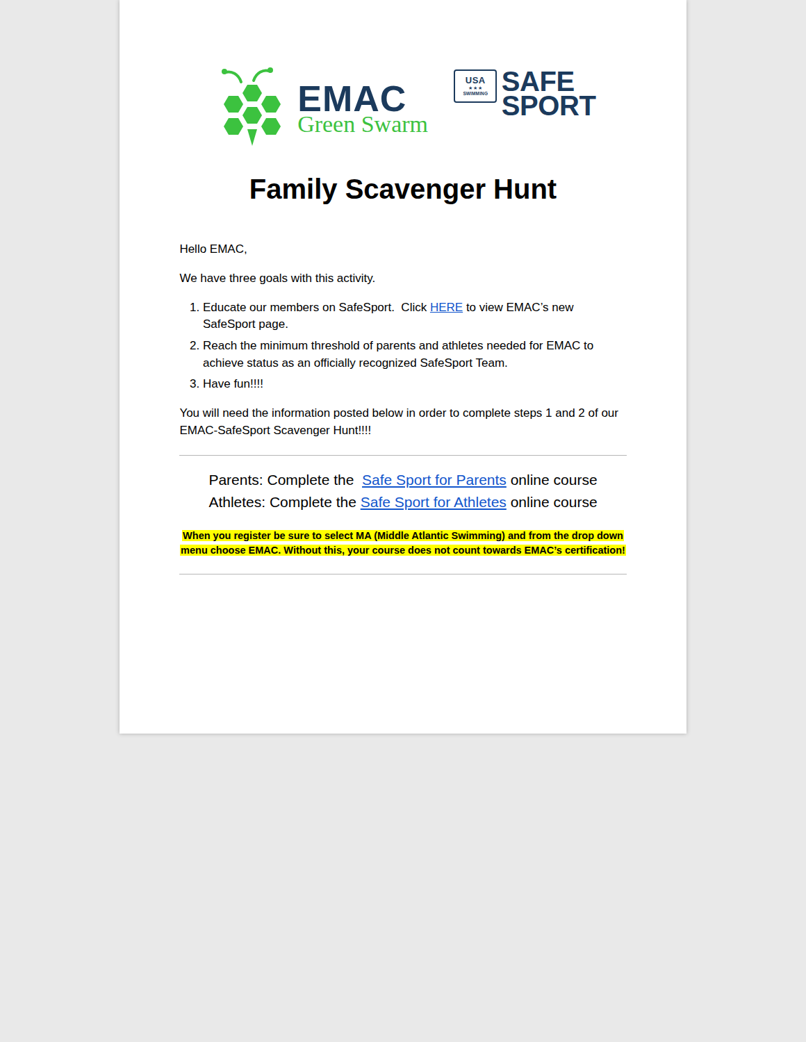EMAC Green Swarm
USA ★★★ SWIMMING
SAFE
SPORT
Family Scavenger Hunt
Hello EMAC,
We have three goals with this activity.
Educate our members on SafeSport. Click HERE to view EMAC’s new SafeSport page.
Reach the minimum threshold of parents and athletes needed for EMAC to achieve status as an officially recognized SafeSport Team.
Have fun!!!!
You will need the information posted below in order to complete steps 1 and 2 of our EMAC-SafeSport Scavenger Hunt!!!!
Parents: Complete the Safe Sport for Parents online course Athletes: Complete the Safe Sport for Athletes online course
When you register be sure to select MA (Middle Atlantic Swimming) and from the drop down
menu choose EMAC. Without this, your course does not count towards EMAC’s certification!